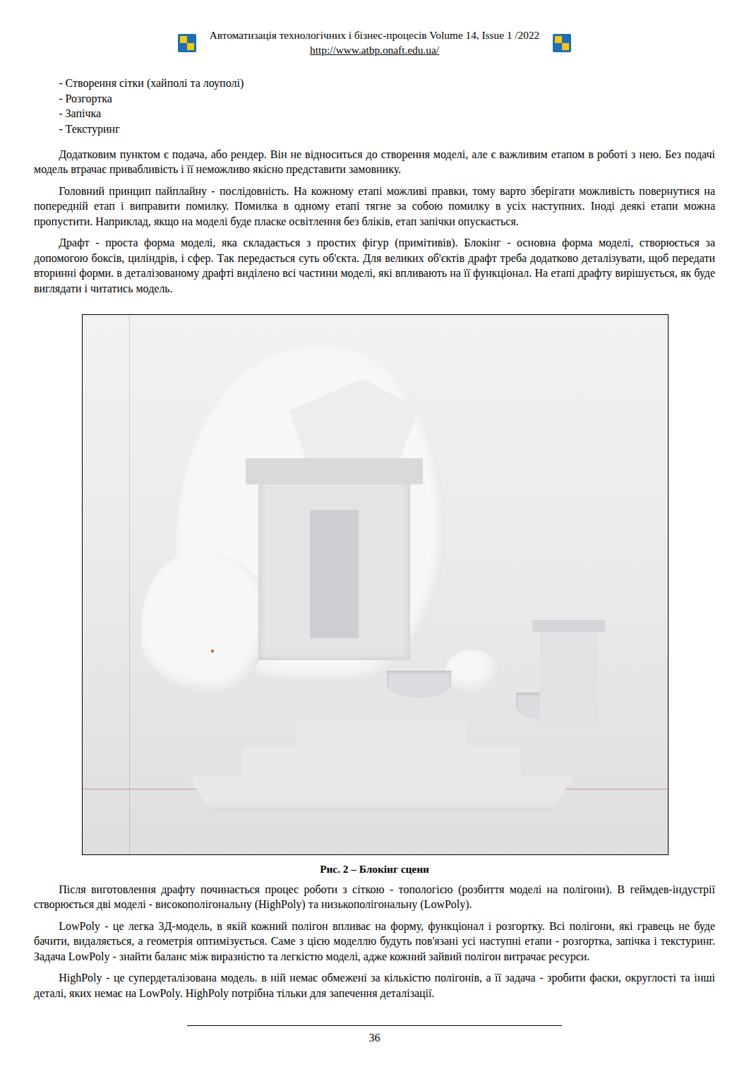Автоматизація технологічних і бізнес-процесів Volume 14, Issue 1 /2022
http://www.atbp.onaft.edu.ua/
Створення сітки (хайполі та лоуполі)
Розгортка
Запічка
Текстуринг
Додатковим пунктом є подача, або рендер. Він не відноситься до створення моделі, але є важливим етапом в роботі з нею. Без подачі модель втрачає привабливість і її неможливо якісно представити замовнику.
Головний принцип пайплайну - послідовність. На кожному етапі можливі правки, тому варто зберігати можливість повернутися на попередній етап і виправити помилку. Помилка в одному етапі тягне за собою помилку в усіх наступних. Іноді деякі етапи можна пропустити. Наприклад, якщо на моделі буде пласке освітлення без бліків, етап запічки опускається.
Драфт - проста форма моделі, яка складається з простих фігур (примітивів). Блокінг - основна форма моделі, створюється за допомогою боксів, циліндрів, і сфер. Так передається суть об'єкта. Для великих об'єктів драфт треба додатково деталізувати, щоб передати вторинні форми. в деталізованому драфті виділено всі частини моделі, які впливають на її функціонал. На етапі драфту вирішується, як буде виглядати і читатись модель.
Рис. 2 – Блокінг сцени
Після виготовлення драфту починається процес роботи з сіткою - топологією (розбиття моделі на полігони). В геймдев-індустрії створюється дві моделі - високополігональну (HighPoly) та низькополігональну (LowPoly).
LowPoly - це легка 3Д-модель, в якій кожний полігон впливає на форму, функціонал і розгортку. Всі полігони, які гравець не буде бачити, видаляється, а геометрія оптимізується. Саме з цією моделлю будуть пов'язані усі наступні етапи - розгортка, запічка і текстуринг. Задача LowPoly - знайти баланс між виразністю та легкістю моделі, адже кожний зайвий полігон витрачає ресурси.
HighPoly - це супердеталізована модель. в ній немає обмежені за кількістю полігонів, а її задача - зробити фаски, округлості та інші деталі, яких немає на LowPoly. HighPoly потрібна тільки для запечення деталізації.
36